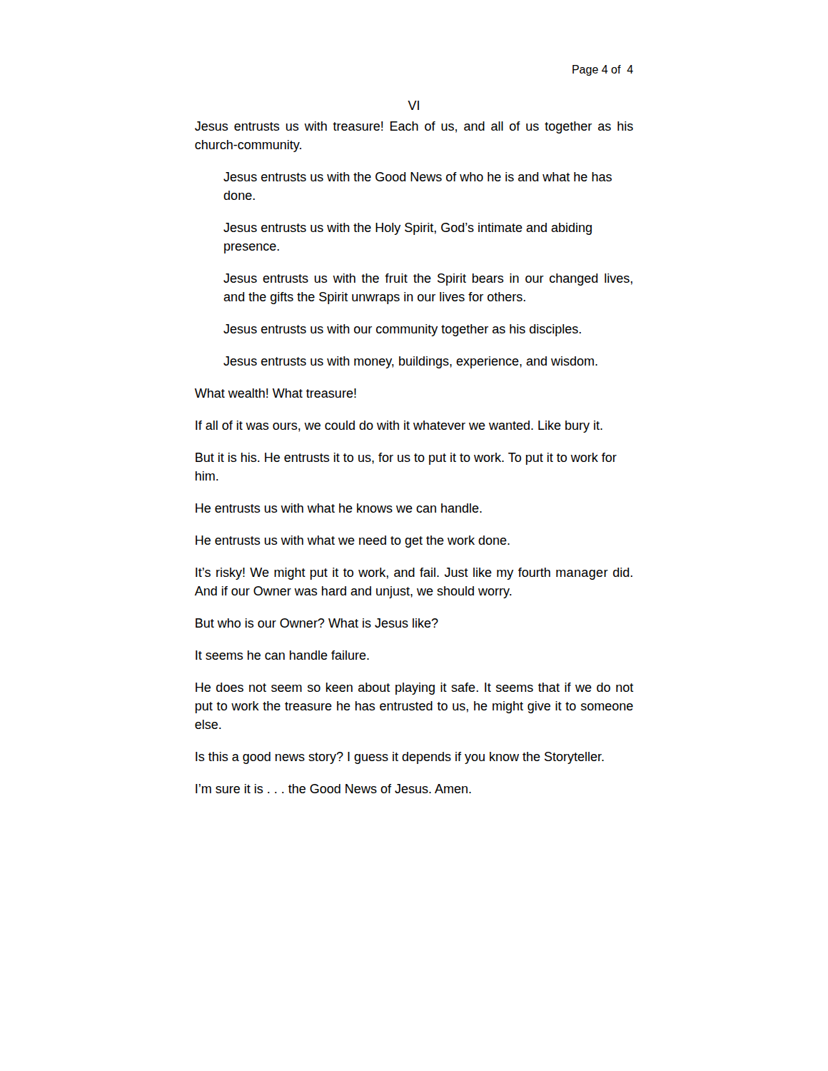Page 4 of 4
VI
Jesus entrusts us with treasure! Each of us, and all of us together as his church-community.
Jesus entrusts us with the Good News of who he is and what he has done.
Jesus entrusts us with the Holy Spirit, God’s intimate and abiding presence.
Jesus entrusts us with the fruit the Spirit bears in our changed lives, and the gifts the Spirit unwraps in our lives for others.
Jesus entrusts us with our community together as his disciples.
Jesus entrusts us with money, buildings, experience, and wisdom.
What wealth! What treasure!
If all of it was ours, we could do with it whatever we wanted. Like bury it.
But it is his. He entrusts it to us, for us to put it to work. To put it to work for him.
He entrusts us with what he knows we can handle.
He entrusts us with what we need to get the work done.
It’s risky! We might put it to work, and fail. Just like my fourth manager did. And if our Owner was hard and unjust, we should worry.
But who is our Owner? What is Jesus like?
It seems he can handle failure.
He does not seem so keen about playing it safe. It seems that if we do not put to work the treasure he has entrusted to us, he might give it to someone else.
Is this a good news story? I guess it depends if you know the Storyteller.
I’m sure it is . . . the Good News of Jesus. Amen.